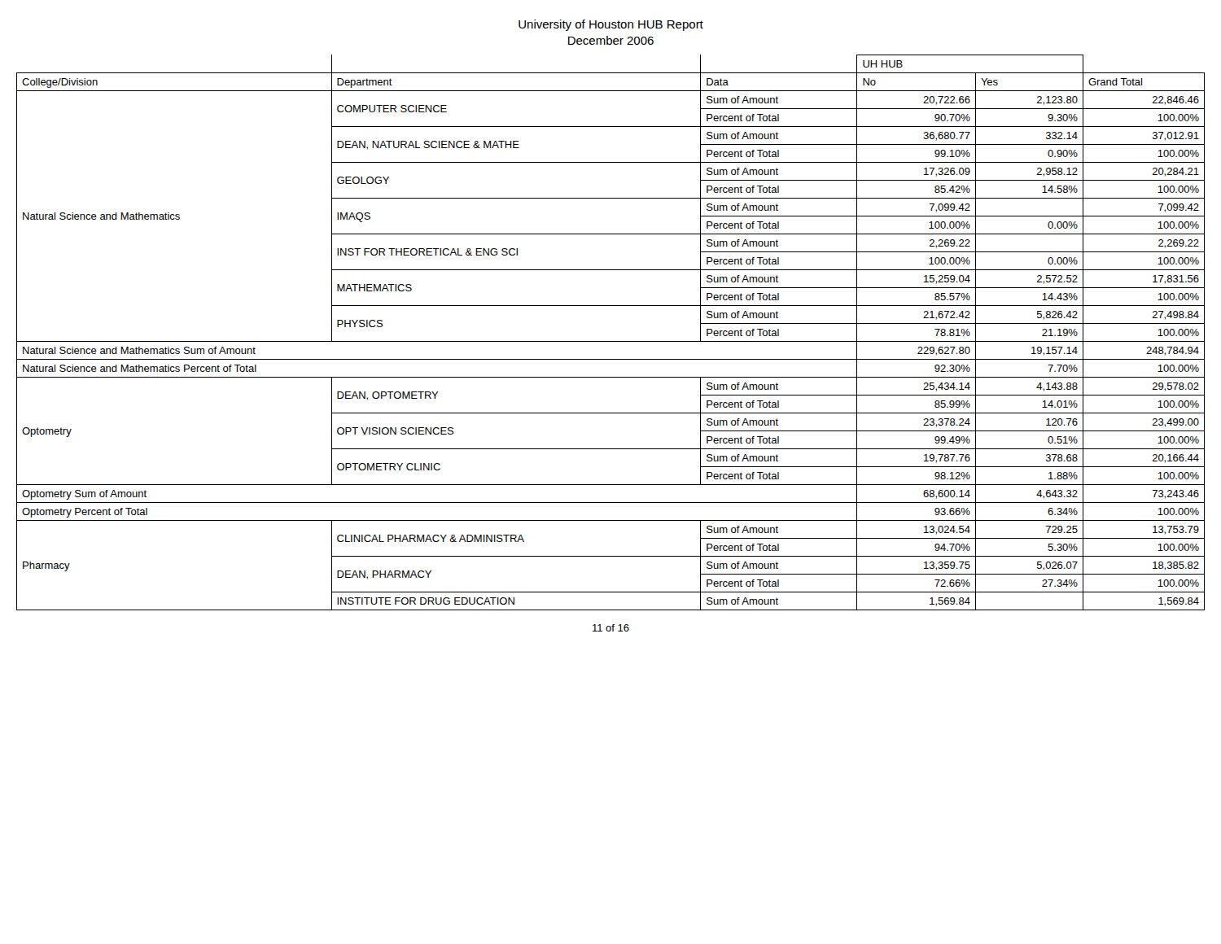University of Houston HUB Report
December 2006
| | | | UH HUB | |
| --- | --- | --- | --- | --- |
| College/Division | Department | Data | No | Yes | Grand Total |
| Natural Science and Mathematics | COMPUTER SCIENCE | Sum of Amount | 20,722.66 | 2,123.80 | 22,846.46 |
| Percent of Total | 90.70% | 9.30% | 100.00% |
| DEAN, NATURAL SCIENCE & MATHE | Sum of Amount | 36,680.77 | 332.14 | 37,012.91 |
| Percent of Total | 99.10% | 0.90% | 100.00% |
| GEOLOGY | Sum of Amount | 17,326.09 | 2,958.12 | 20,284.21 |
| Percent of Total | 85.42% | 14.58% | 100.00% |
| IMAQS | Sum of Amount | 7,099.42 | | 7,099.42 |
| Percent of Total | 100.00% | 0.00% | 100.00% |
| INST FOR THEORETICAL & ENG SCI | Sum of Amount | 2,269.22 | | 2,269.22 |
| Percent of Total | 100.00% | 0.00% | 100.00% |
| MATHEMATICS | Sum of Amount | 15,259.04 | 2,572.52 | 17,831.56 |
| Percent of Total | 85.57% | 14.43% | 100.00% |
| PHYSICS | Sum of Amount | 21,672.42 | 5,826.42 | 27,498.84 |
| Percent of Total | 78.81% | 21.19% | 100.00% |
| Natural Science and Mathematics Sum of Amount | 229,627.80 | 19,157.14 | 248,784.94 |
| Natural Science and Mathematics Percent of Total | 92.30% | 7.70% | 100.00% |
| Optometry | DEAN, OPTOMETRY | Sum of Amount | 25,434.14 | 4,143.88 | 29,578.02 |
| Percent of Total | 85.99% | 14.01% | 100.00% |
| OPT VISION SCIENCES | Sum of Amount | 23,378.24 | 120.76 | 23,499.00 |
| Percent of Total | 99.49% | 0.51% | 100.00% |
| OPTOMETRY CLINIC | Sum of Amount | 19,787.76 | 378.68 | 20,166.44 |
| Percent of Total | 98.12% | 1.88% | 100.00% |
| Optometry Sum of Amount | 68,600.14 | 4,643.32 | 73,243.46 |
| Optometry Percent of Total | 93.66% | 6.34% | 100.00% |
| Pharmacy | CLINICAL PHARMACY & ADMINISTRA | Sum of Amount | 13,024.54 | 729.25 | 13,753.79 |
| Percent of Total | 94.70% | 5.30% | 100.00% |
| DEAN, PHARMACY | Sum of Amount | 13,359.75 | 5,026.07 | 18,385.82 |
| Percent of Total | 72.66% | 27.34% | 100.00% |
| INSTITUTE FOR DRUG EDUCATION | Sum of Amount | 1,569.84 | | 1,569.84 |
11 of 16